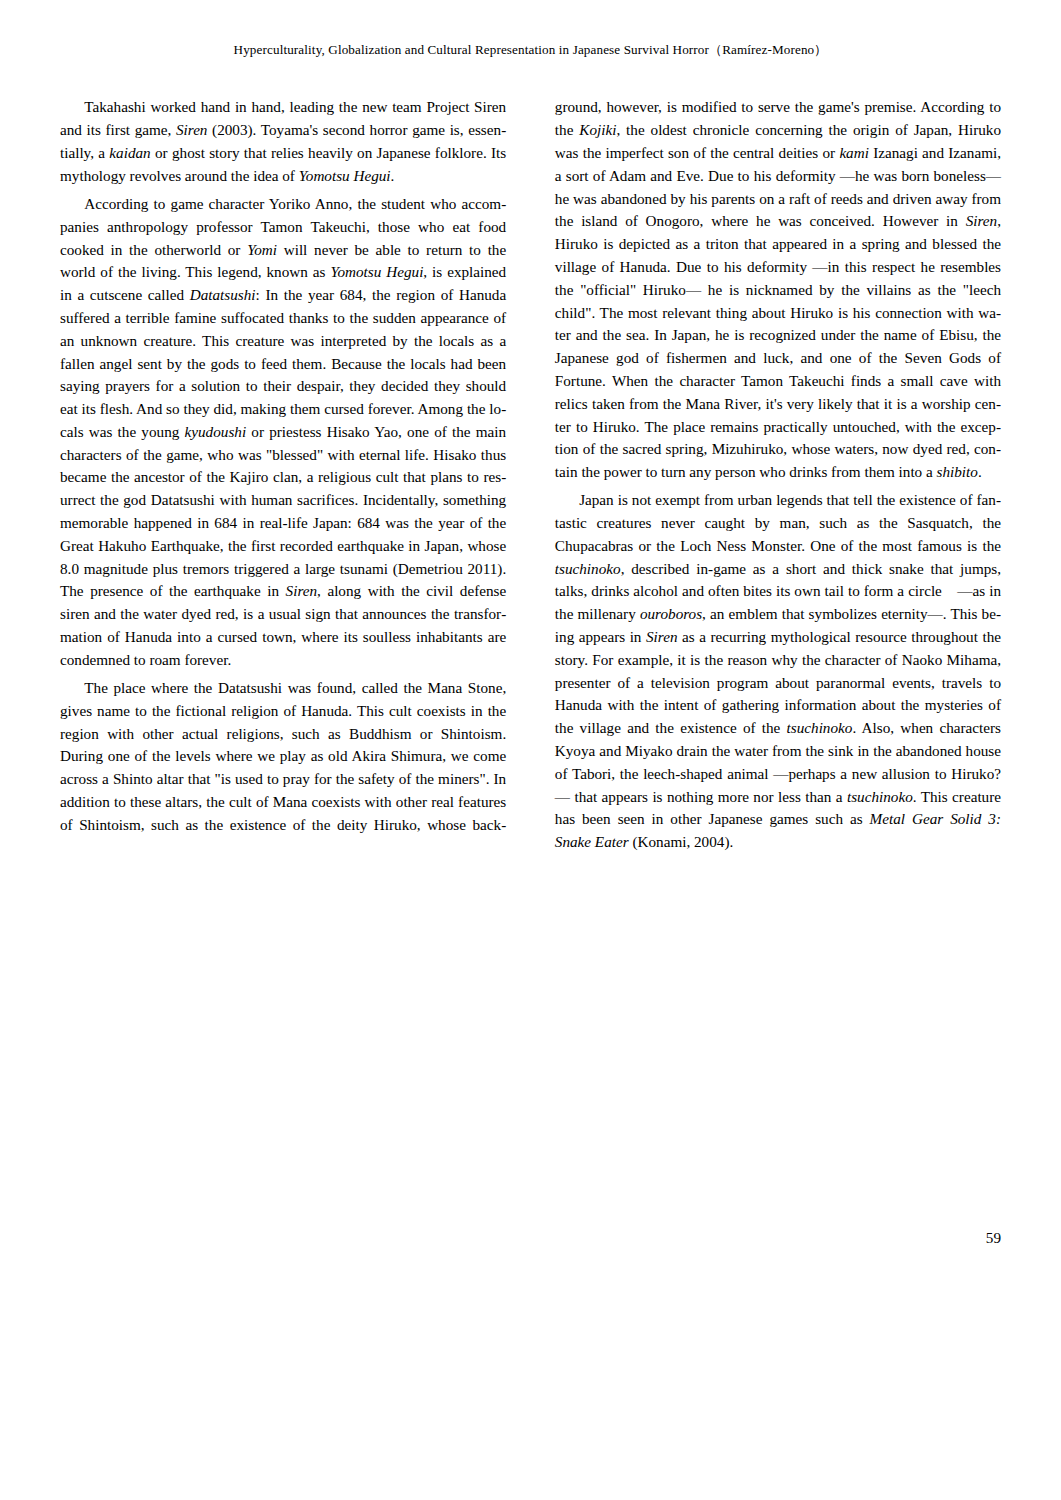Hyperculturality, Globalization and Cultural Representation in Japanese Survival Horror（Ramírez-Moreno）
Takahashi worked hand in hand, leading the new team Project Siren and its first game, Siren (2003). Toyama's second horror game is, essentially, a kaidan or ghost story that relies heavily on Japanese folklore. Its mythology revolves around the idea of Yomotsu Hegui.
According to game character Yoriko Anno, the student who accompanies anthropology professor Tamon Takeuchi, those who eat food cooked in the otherworld or Yomi will never be able to return to the world of the living. This legend, known as Yomotsu Hegui, is explained in a cutscene called Datatsushi: In the year 684, the region of Hanuda suffered a terrible famine suffocated thanks to the sudden appearance of an unknown creature. This creature was interpreted by the locals as a fallen angel sent by the gods to feed them. Because the locals had been saying prayers for a solution to their despair, they decided they should eat its flesh. And so they did, making them cursed forever. Among the locals was the young kyudoushi or priestess Hisako Yao, one of the main characters of the game, who was "blessed" with eternal life. Hisako thus became the ancestor of the Kajiro clan, a religious cult that plans to resurrect the god Datatsushi with human sacrifices. Incidentally, something memorable happened in 684 in real-life Japan: 684 was the year of the Great Hakuho Earthquake, the first recorded earthquake in Japan, whose 8.0 magnitude plus tremors triggered a large tsunami (Demetriou 2011). The presence of the earthquake in Siren, along with the civil defense siren and the water dyed red, is a usual sign that announces the transformation of Hanuda into a cursed town, where its soulless inhabitants are condemned to roam forever.
The place where the Datatsushi was found, called the Mana Stone, gives name to the fictional religion of Hanuda. This cult coexists in the region with other actual religions, such as Buddhism or Shintoism. During one of the levels where we play as old Akira Shimura, we come across a Shinto altar that "is used to pray for the safety of the miners". In addition to these altars, the cult of Mana coexists with other real features of Shintoism, such as the existence of the deity Hiruko, whose background, however, is modified to serve the game's premise. According to the Kojiki, the oldest chronicle concerning the origin of Japan, Hiruko was the imperfect son of the central deities or kami Izanagi and Izanami, a sort of Adam and Eve. Due to his deformity —he was born boneless— he was abandoned by his parents on a raft of reeds and driven away from the island of Onogoro, where he was conceived. However in Siren, Hiruko is depicted as a triton that appeared in a spring and blessed the village of Hanuda. Due to his deformity —in this respect he resembles the "official" Hiruko— he is nicknamed by the villains as the "leech child". The most relevant thing about Hiruko is his connection with water and the sea. In Japan, he is recognized under the name of Ebisu, the Japanese god of fishermen and luck, and one of the Seven Gods of Fortune. When the character Tamon Takeuchi finds a small cave with relics taken from the Mana River, it's very likely that it is a worship center to Hiruko. The place remains practically untouched, with the exception of the sacred spring, Mizuhiruko, whose waters, now dyed red, contain the power to turn any person who drinks from them into a shibito.
Japan is not exempt from urban legends that tell the existence of fantastic creatures never caught by man, such as the Sasquatch, the Chupacabras or the Loch Ness Monster. One of the most famous is the tsuchinoko, described in-game as a short and thick snake that jumps, talks, drinks alcohol and often bites its own tail to form a circle　—as in the millenary ouroboros, an emblem that symbolizes eternity—. This being appears in Siren as a recurring mythological resource throughout the story. For example, it is the reason why the character of Naoko Mihama, presenter of a television program about paranormal events, travels to Hanuda with the intent of gathering information about the mysteries of the village and the existence of the tsuchinoko. Also, when characters Kyoya and Miyako drain the water from the sink in the abandoned house of Tabori, the leech-shaped animal —perhaps a new allusion to Hiruko?— that appears is nothing more nor less than a tsuchinoko. This creature has been seen in other Japanese games such as Metal Gear Solid 3: Snake Eater (Konami, 2004).
59